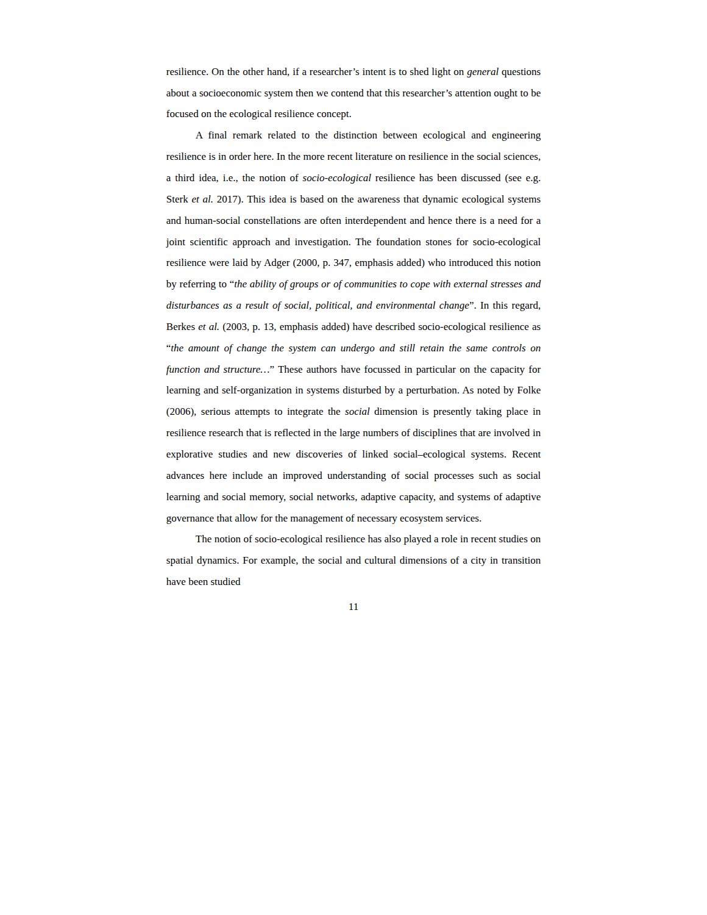resilience. On the other hand, if a researcher’s intent is to shed light on general questions about a socioeconomic system then we contend that this researcher’s attention ought to be focused on the ecological resilience concept.
A final remark related to the distinction between ecological and engineering resilience is in order here. In the more recent literature on resilience in the social sciences, a third idea, i.e., the notion of socio-ecological resilience has been discussed (see e.g. Sterk et al. 2017). This idea is based on the awareness that dynamic ecological systems and human-social constellations are often interdependent and hence there is a need for a joint scientific approach and investigation. The foundation stones for socio-ecological resilience were laid by Adger (2000, p. 347, emphasis added) who introduced this notion by referring to “the ability of groups or of communities to cope with external stresses and disturbances as a result of social, political, and environmental change”. In this regard, Berkes et al. (2003, p. 13, emphasis added) have described socio-ecological resilience as “the amount of change the system can undergo and still retain the same controls on function and structure…” These authors have focussed in particular on the capacity for learning and self-organization in systems disturbed by a perturbation. As noted by Folke (2006), serious attempts to integrate the social dimension is presently taking place in resilience research that is reflected in the large numbers of disciplines that are involved in explorative studies and new discoveries of linked social–ecological systems. Recent advances here include an improved understanding of social processes such as social learning and social memory, social networks, adaptive capacity, and systems of adaptive governance that allow for the management of necessary ecosystem services.
The notion of socio-ecological resilience has also played a role in recent studies on spatial dynamics. For example, the social and cultural dimensions of a city in transition have been studied
11